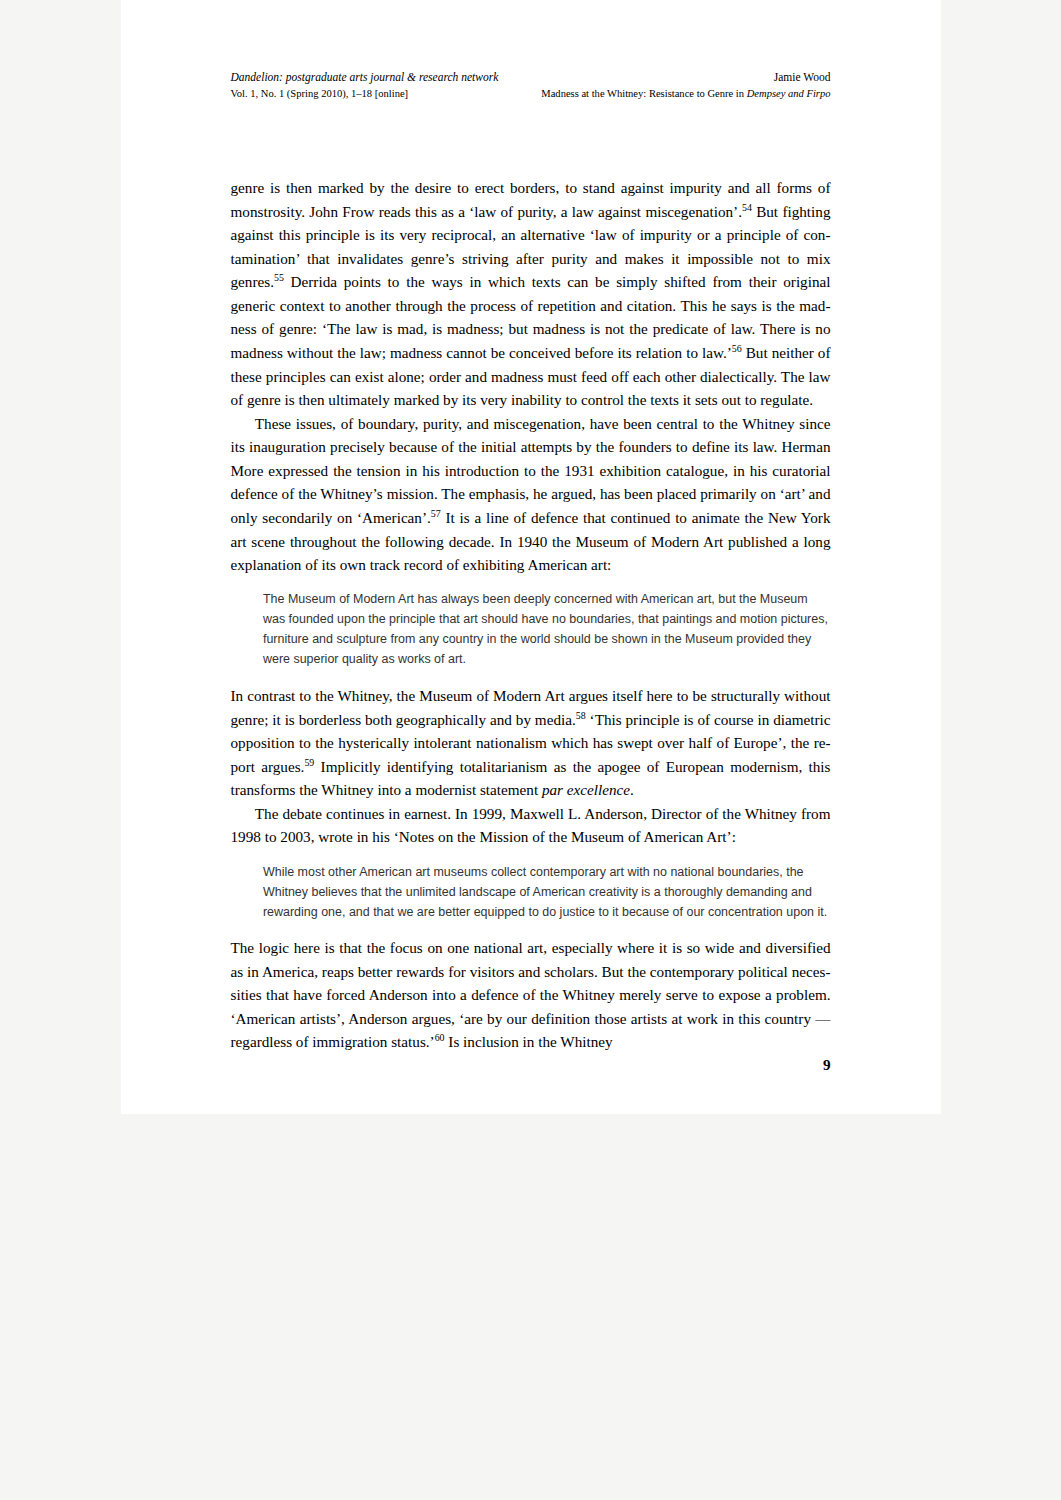Dandelion: postgraduate arts journal & research network
Vol. 1, No. 1 (Spring 2010), 1–18 [online]
Jamie Wood
Madness at the Whitney: Resistance to Genre in Dempsey and Firpo
genre is then marked by the desire to erect borders, to stand against impurity and all forms of monstrosity. John Frow reads this as a ‘law of purity, a law against miscegenation’.54 But fighting against this principle is its very reciprocal, an alternative ‘law of impurity or a principle of contamination’ that invalidates genre’s striving after purity and makes it impossible not to mix genres.55 Derrida points to the ways in which texts can be simply shifted from their original generic context to another through the process of repetition and citation. This he says is the madness of genre: ‘The law is mad, is madness; but madness is not the predicate of law. There is no madness without the law; madness cannot be conceived before its relation to law.’56 But neither of these principles can exist alone; order and madness must feed off each other dialectically. The law of genre is then ultimately marked by its very inability to control the texts it sets out to regulate.
These issues, of boundary, purity, and miscegenation, have been central to the Whitney since its inauguration precisely because of the initial attempts by the founders to define its law. Herman More expressed the tension in his introduction to the 1931 exhibition catalogue, in his curatorial defence of the Whitney’s mission. The emphasis, he argued, has been placed primarily on ‘art’ and only secondarily on ‘American’.57 It is a line of defence that continued to animate the New York art scene throughout the following decade. In 1940 the Museum of Modern Art published a long explanation of its own track record of exhibiting American art:
The Museum of Modern Art has always been deeply concerned with American art, but the Museum was founded upon the principle that art should have no boundaries, that paintings and motion pictures, furniture and sculpture from any country in the world should be shown in the Museum provided they were superior quality as works of art.
In contrast to the Whitney, the Museum of Modern Art argues itself here to be structurally without genre; it is borderless both geographically and by media.58 ‘This principle is of course in diametric opposition to the hysterically intolerant nationalism which has swept over half of Europe’, the report argues.59 Implicitly identifying totalitarianism as the apogee of European modernism, this transforms the Whitney into a modernist statement par excellence.
The debate continues in earnest. In 1999, Maxwell L. Anderson, Director of the Whitney from 1998 to 2003, wrote in his ‘Notes on the Mission of the Museum of American Art’:
While most other American art museums collect contemporary art with no national boundaries, the Whitney believes that the unlimited landscape of American creativity is a thoroughly demanding and rewarding one, and that we are better equipped to do justice to it because of our concentration upon it.
The logic here is that the focus on one national art, especially where it is so wide and diversified as in America, reaps better rewards for visitors and scholars. But the contemporary political necessities that have forced Anderson into a defence of the Whitney merely serve to expose a problem. ‘American artists’, Anderson argues, ‘are by our definition those artists at work in this country — regardless of immigration status.’60 Is inclusion in the Whitney
9